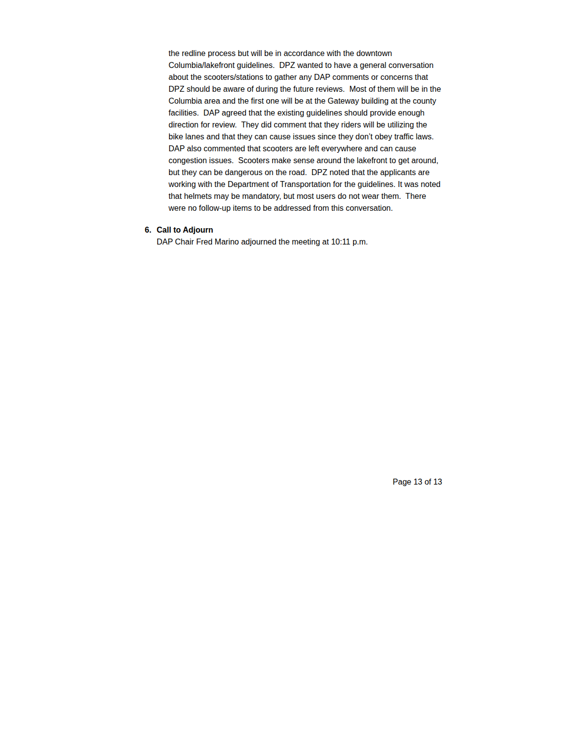the redline process but will be in accordance with the downtown Columbia/lakefront guidelines. DPZ wanted to have a general conversation about the scooters/stations to gather any DAP comments or concerns that DPZ should be aware of during the future reviews. Most of them will be in the Columbia area and the first one will be at the Gateway building at the county facilities. DAP agreed that the existing guidelines should provide enough direction for review. They did comment that they riders will be utilizing the bike lanes and that they can cause issues since they don’t obey traffic laws. DAP also commented that scooters are left everywhere and can cause congestion issues. Scooters make sense around the lakefront to get around, but they can be dangerous on the road. DPZ noted that the applicants are working with the Department of Transportation for the guidelines. It was noted that helmets may be mandatory, but most users do not wear them. There were no follow-up items to be addressed from this conversation.
6. Call to Adjourn
DAP Chair Fred Marino adjourned the meeting at 10:11 p.m.
Page 13 of 13